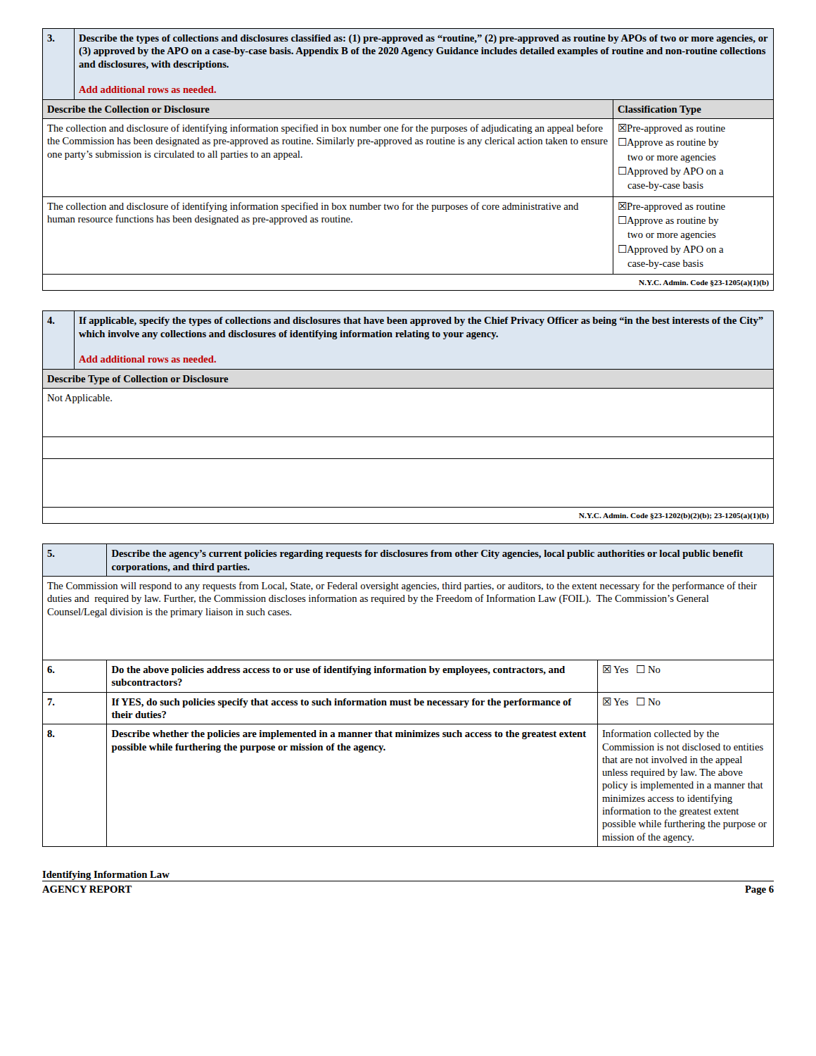| 3. | Describe the types of collections and disclosures classified as: (1) pre-approved as “routine,” (2) pre-approved as routine by APOs of two or more agencies, or (3) approved by the APO on a case-by-case basis. Appendix B of the 2020 Agency Guidance includes detailed examples of routine and non-routine collections and disclosures, with descriptions. Add additional rows as needed. |
| Describe the Collection or Disclosure | Classification Type |
| The collection and disclosure of identifying information specified in box number one for the purposes of adjudicating an appeal before the Commission has been designated as pre-approved as routine. Similarly pre-approved as routine is any clerical action taken to ensure one party’s submission is circulated to all parties to an appeal. | ☒Pre-approved as routine ☐Approve as routine by two or more agencies ☐Approved by APO on a case-by-case basis |
| The collection and disclosure of identifying information specified in box number two for the purposes of core administrative and human resource functions has been designated as pre-approved as routine. | ☒Pre-approved as routine ☐Approve as routine by two or more agencies ☐Approved by APO on a case-by-case basis |
| N.Y.C. Admin. Code §23-1205(a)(1)(b) |
| 4. | If applicable, specify the types of collections and disclosures that have been approved by the Chief Privacy Officer as being “in the best interests of the City” which involve any collections and disclosures of identifying information relating to your agency. Add additional rows as needed. |
| Describe Type of Collection or Disclosure |
| Not Applicable. |
| N.Y.C. Admin. Code §23-1202(b)(2)(b); 23-1205(a)(1)(b) |
| 5. | Describe the agency’s current policies regarding requests for disclosures from other City agencies, local public authorities or local public benefit corporations, and third parties. |
| The Commission will respond to any requests from Local, State, or Federal oversight agencies, third parties, or auditors, to the extent necessary for the performance of their duties and required by law. Further, the Commission discloses information as required by the Freedom of Information Law (FOIL). The Commission’s General Counsel/Legal division is the primary liaison in such cases. |
| 6. | Do the above policies address access to or use of identifying information by employees, contractors, and subcontractors? | ☒ Yes ☐ No |
| 7. | If YES, do such policies specify that access to such information must be necessary for the performance of their duties? | ☒ Yes ☐ No |
| 8. | Describe whether the policies are implemented in a manner that minimizes such access to the greatest extent possible while furthering the purpose or mission of the agency. | Information collected by the Commission is not disclosed to entities that are not involved in the appeal unless required by law. The above policy is implemented in a manner that minimizes access to identifying information to the greatest extent possible while furthering the purpose or mission of the agency. |
Identifying Information Law
AGENCY REPORT Page 6